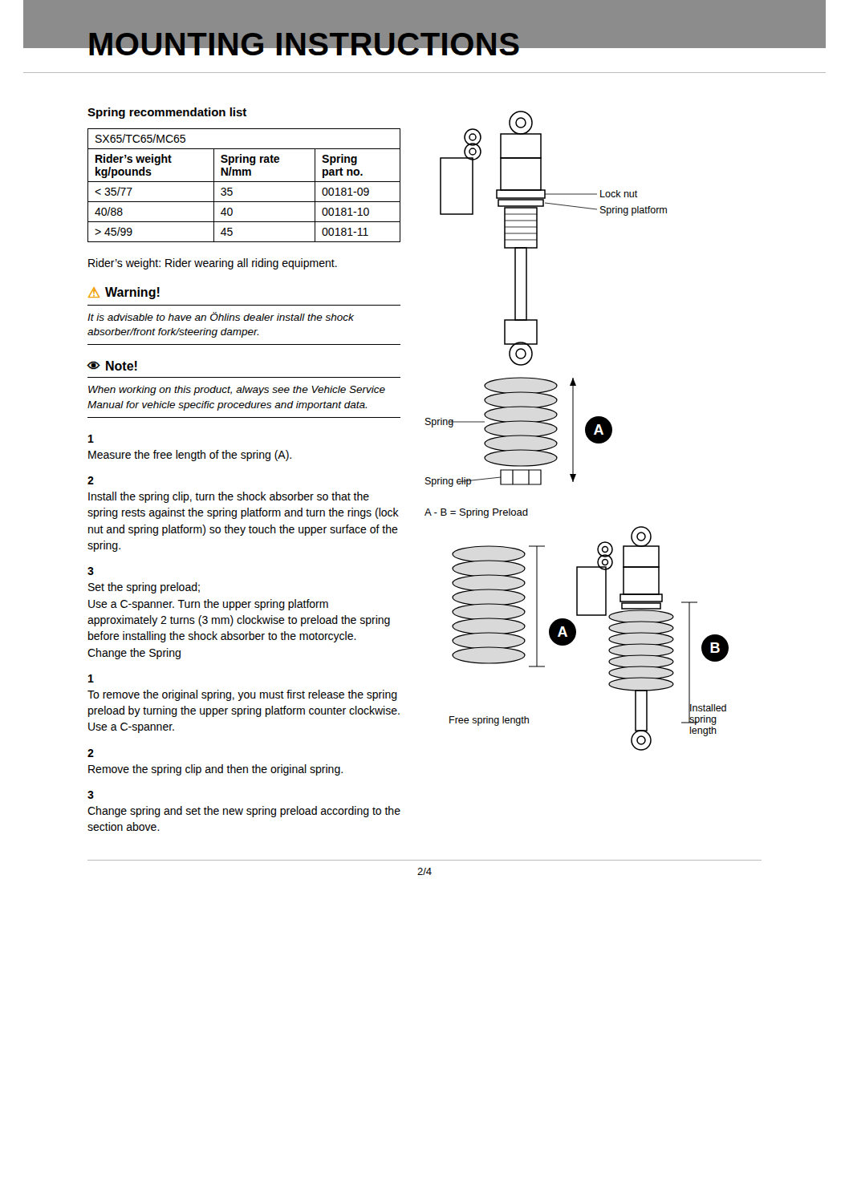MOUNTING INSTRUCTIONS
Spring recommendation list
| SX65/TC65/MC65 |
| Rider’s weight kg/pounds | Spring rate N/mm | Spring part no. |
| < 35/77 | 35 | 00181-09 |
| 40/88 | 40 | 00181-10 |
| > 45/99 | 45 | 00181-11 |
Rider’s weight: Rider wearing all riding equipment.
⚠ Warning!
It is advisable to have an Öhlins dealer install the shock absorber/front fork/steering damper.
👁 Note!
When working on this product, always see the Vehicle Service Manual for vehicle specific procedures and important data.
1
Measure the free length of the spring (A).
2
Install the spring clip, turn the shock absorber so that the spring rests against the spring platform and turn the rings (lock nut and spring platform) so they touch the upper surface of the spring.
3
Set the spring preload;
Use a C-spanner. Turn the upper spring platform approximately 2 turns (3 mm) clockwise to preload the spring before installing the shock absorber to the motorcycle.
Change the Spring
1
To remove the original spring, you must first release the spring preload by turning the upper spring platform counter clockwise. Use a C-spanner.
2
Remove the spring clip and then the original spring.
3
Change spring and set the new spring preload according to the section above.
Lock nut
Spring platform
Spring
Spring clip
A
A - B = Spring Preload
A
B
Free spring length
Installed
spring
length
2/4